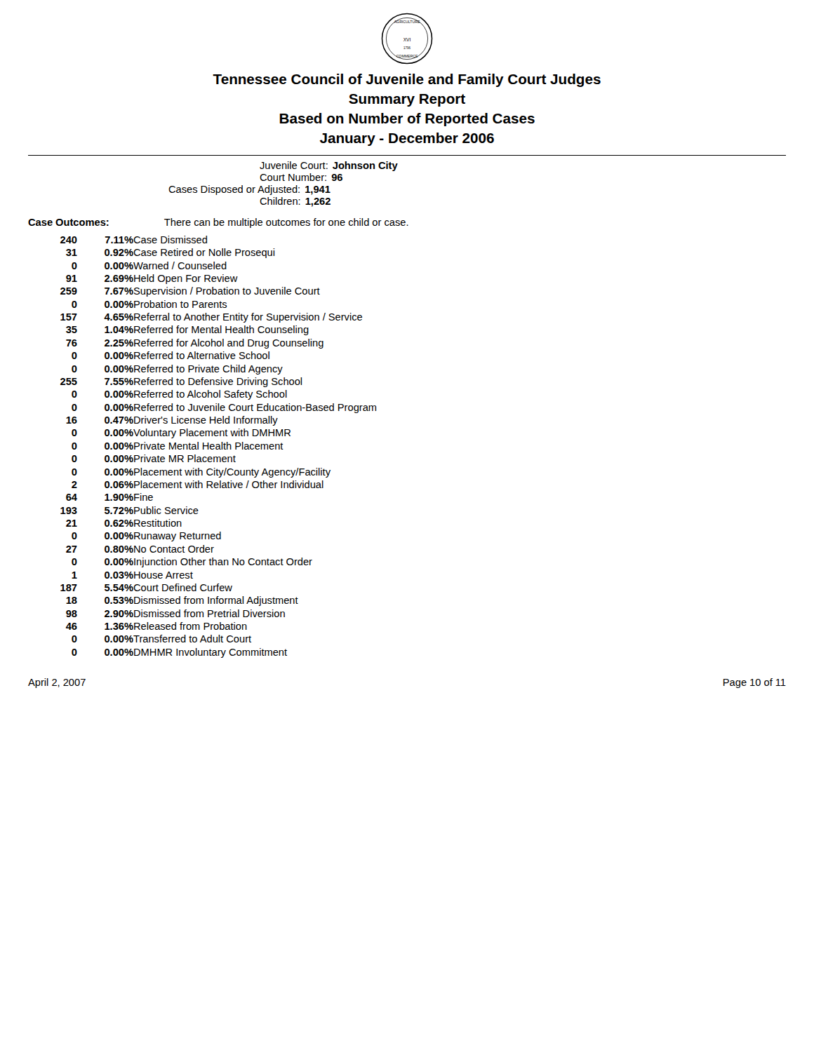Tennessee Council of Juvenile and Family Court Judges
Summary Report
Based on Number of Reported Cases
January - December 2006
Juvenile Court: Johnson City
Court Number: 96
Cases Disposed or Adjusted: 1,941
Children: 1,262
Case Outcomes: There can be multiple outcomes for one child or case.
| 240 | 7.11% | Case Dismissed |
| 31 | 0.92% | Case Retired or Nolle Prosequi |
| 0 | 0.00% | Warned / Counseled |
| 91 | 2.69% | Held Open For Review |
| 259 | 7.67% | Supervision / Probation to Juvenile Court |
| 0 | 0.00% | Probation to Parents |
| 157 | 4.65% | Referral to Another Entity for Supervision / Service |
| 35 | 1.04% | Referred for Mental Health Counseling |
| 76 | 2.25% | Referred for Alcohol and Drug Counseling |
| 0 | 0.00% | Referred to Alternative School |
| 0 | 0.00% | Referred to Private Child Agency |
| 255 | 7.55% | Referred to Defensive Driving School |
| 0 | 0.00% | Referred to Alcohol Safety School |
| 0 | 0.00% | Referred to Juvenile Court Education-Based Program |
| 16 | 0.47% | Driver's License Held Informally |
| 0 | 0.00% | Voluntary Placement with DMHMR |
| 0 | 0.00% | Private Mental Health Placement |
| 0 | 0.00% | Private MR Placement |
| 0 | 0.00% | Placement with City/County Agency/Facility |
| 2 | 0.06% | Placement with Relative / Other Individual |
| 64 | 1.90% | Fine |
| 193 | 5.72% | Public Service |
| 21 | 0.62% | Restitution |
| 0 | 0.00% | Runaway Returned |
| 27 | 0.80% | No Contact Order |
| 0 | 0.00% | Injunction Other than No Contact Order |
| 1 | 0.03% | House Arrest |
| 187 | 5.54% | Court Defined Curfew |
| 18 | 0.53% | Dismissed from Informal Adjustment |
| 98 | 2.90% | Dismissed from Pretrial Diversion |
| 46 | 1.36% | Released from Probation |
| 0 | 0.00% | Transferred to Adult Court |
| 0 | 0.00% | DMHMR Involuntary Commitment |
April 2, 2007 Page 10 of 11